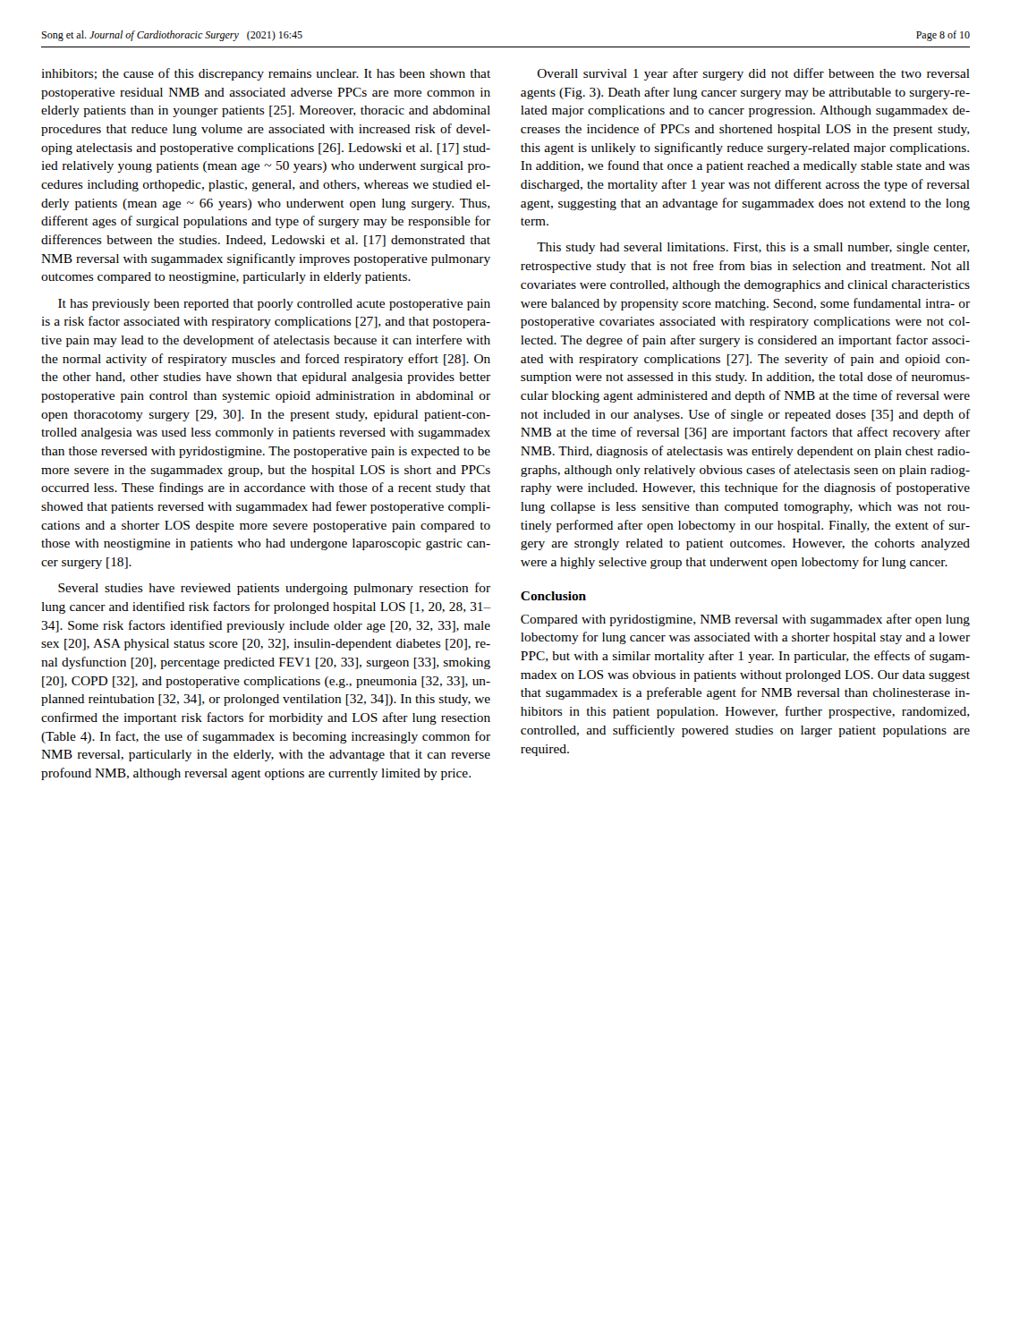Song et al. Journal of Cardiothoracic Surgery (2021) 16:45
Page 8 of 10
inhibitors; the cause of this discrepancy remains unclear. It has been shown that postoperative residual NMB and associated adverse PPCs are more common in elderly patients than in younger patients [25]. Moreover, thoracic and abdominal procedures that reduce lung volume are associated with increased risk of developing atelectasis and postoperative complications [26]. Ledowski et al. [17] studied relatively young patients (mean age ~ 50 years) who underwent surgical procedures including orthopedic, plastic, general, and others, whereas we studied elderly patients (mean age ~ 66 years) who underwent open lung surgery. Thus, different ages of surgical populations and type of surgery may be responsible for differences between the studies. Indeed, Ledowski et al. [17] demonstrated that NMB reversal with sugammadex significantly improves postoperative pulmonary outcomes compared to neostigmine, particularly in elderly patients.
It has previously been reported that poorly controlled acute postoperative pain is a risk factor associated with respiratory complications [27], and that postoperative pain may lead to the development of atelectasis because it can interfere with the normal activity of respiratory muscles and forced respiratory effort [28]. On the other hand, other studies have shown that epidural analgesia provides better postoperative pain control than systemic opioid administration in abdominal or open thoracotomy surgery [29, 30]. In the present study, epidural patient-controlled analgesia was used less commonly in patients reversed with sugammadex than those reversed with pyridostigmine. The postoperative pain is expected to be more severe in the sugammadex group, but the hospital LOS is short and PPCs occurred less. These findings are in accordance with those of a recent study that showed that patients reversed with sugammadex had fewer postoperative complications and a shorter LOS despite more severe postoperative pain compared to those with neostigmine in patients who had undergone laparoscopic gastric cancer surgery [18].
Several studies have reviewed patients undergoing pulmonary resection for lung cancer and identified risk factors for prolonged hospital LOS [1, 20, 28, 31–34]. Some risk factors identified previously include older age [20, 32, 33], male sex [20], ASA physical status score [20, 32], insulin-dependent diabetes [20], renal dysfunction [20], percentage predicted FEV1 [20, 33], surgeon [33], smoking [20], COPD [32], and postoperative complications (e.g., pneumonia [32, 33], unplanned reintubation [32, 34], or prolonged ventilation [32, 34]). In this study, we confirmed the important risk factors for morbidity and LOS after lung resection (Table 4). In fact, the use of sugammadex is becoming increasingly common for NMB reversal, particularly in the elderly, with the advantage that it can reverse profound NMB, although reversal agent options are currently limited by price.
Overall survival 1 year after surgery did not differ between the two reversal agents (Fig. 3). Death after lung cancer surgery may be attributable to surgery-related major complications and to cancer progression. Although sugammadex decreases the incidence of PPCs and shortened hospital LOS in the present study, this agent is unlikely to significantly reduce surgery-related major complications. In addition, we found that once a patient reached a medically stable state and was discharged, the mortality after 1 year was not different across the type of reversal agent, suggesting that an advantage for sugammadex does not extend to the long term.
This study had several limitations. First, this is a small number, single center, retrospective study that is not free from bias in selection and treatment. Not all covariates were controlled, although the demographics and clinical characteristics were balanced by propensity score matching. Second, some fundamental intra- or postoperative covariates associated with respiratory complications were not collected. The degree of pain after surgery is considered an important factor associated with respiratory complications [27]. The severity of pain and opioid consumption were not assessed in this study. In addition, the total dose of neuromuscular blocking agent administered and depth of NMB at the time of reversal were not included in our analyses. Use of single or repeated doses [35] and depth of NMB at the time of reversal [36] are important factors that affect recovery after NMB. Third, diagnosis of atelectasis was entirely dependent on plain chest radiographs, although only relatively obvious cases of atelectasis seen on plain radiography were included. However, this technique for the diagnosis of postoperative lung collapse is less sensitive than computed tomography, which was not routinely performed after open lobectomy in our hospital. Finally, the extent of surgery are strongly related to patient outcomes. However, the cohorts analyzed were a highly selective group that underwent open lobectomy for lung cancer.
Conclusion
Compared with pyridostigmine, NMB reversal with sugammadex after open lung lobectomy for lung cancer was associated with a shorter hospital stay and a lower PPC, but with a similar mortality after 1 year. In particular, the effects of sugammadex on LOS was obvious in patients without prolonged LOS. Our data suggest that sugammadex is a preferable agent for NMB reversal than cholinesterase inhibitors in this patient population. However, further prospective, randomized, controlled, and sufficiently powered studies on larger patient populations are required.